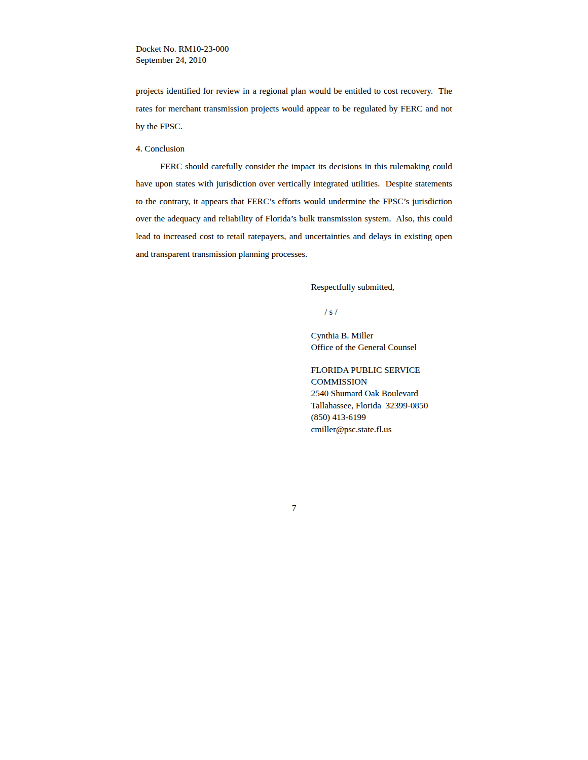Docket No. RM10-23-000
September 24, 2010
projects identified for review in a regional plan would be entitled to cost recovery. The rates for merchant transmission projects would appear to be regulated by FERC and not by the FPSC.
4. Conclusion
FERC should carefully consider the impact its decisions in this rulemaking could have upon states with jurisdiction over vertically integrated utilities. Despite statements to the contrary, it appears that FERC’s efforts would undermine the FPSC’s jurisdiction over the adequacy and reliability of Florida’s bulk transmission system. Also, this could lead to increased cost to retail ratepayers, and uncertainties and delays in existing open and transparent transmission planning processes.
Respectfully submitted,
/ s /
Cynthia B. Miller
Office of the General Counsel
FLORIDA PUBLIC SERVICE
COMMISSION
2540 Shumard Oak Boulevard
Tallahassee, Florida 32399-0850
(850) 413-6199
cmiller@psc.state.fl.us
7